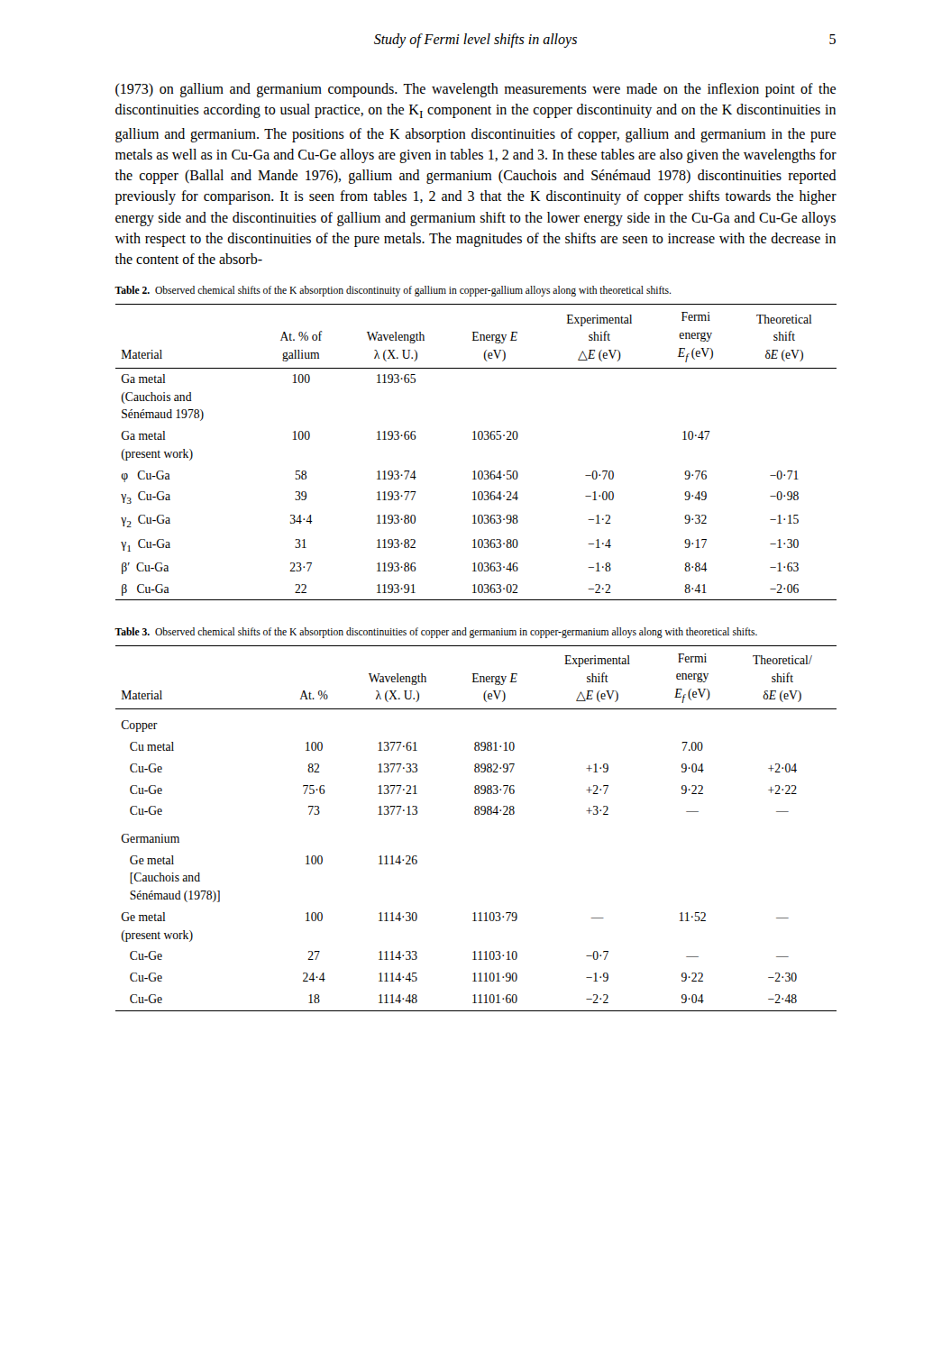Study of Fermi level shifts in alloys
5
(1973) on gallium and germanium compounds. The wavelength measurements were made on the inflexion point of the discontinuities according to usual practice, on the KI component in the copper discontinuity and on the K discontinuities in gallium and germanium. The positions of the K absorption discontinuities of copper, gallium and germanium in the pure metals as well as in Cu-Ga and Cu-Ge alloys are given in tables 1, 2 and 3. In these tables are also given the wavelengths for the copper (Ballal and Mande 1976), gallium and germanium (Cauchois and Sénémaud 1978) discontinuities reported previously for comparison. It is seen from tables 1, 2 and 3 that the K discontinuity of copper shifts towards the higher energy side and the discontinuities of gallium and germanium shift to the lower energy side in the Cu-Ga and Cu-Ge alloys with respect to the discontinuities of the pure metals. The magnitudes of the shifts are seen to increase with the decrease in the content of the absorb-
Table 2. Observed chemical shifts of the K absorption discontinuity of gallium in copper-gallium alloys along with theoretical shifts.
| Material | At. % of gallium | Wavelength λ (X. U.) | Energy E (eV) | Experimental shift △ E (eV) | Fermi energy E f (eV) | Theoretical shift δ E (eV) |
| --- | --- | --- | --- | --- | --- | --- |
| Ga metal (Cauchois and Sénémaud 1978) | 100 | 1193·65 | | | | |
| Ga metal (present work) | 100 | 1193·66 | 10365·20 | | 10·47 | |
| φ Cu-Ga | 58 | 1193·74 | 10364·50 | −0·70 | 9·76 | −0·71 |
| γ 3 Cu-Ga | 39 | 1193·77 | 10364·24 | −1·00 | 9·49 | −0·98 |
| γ 2 Cu-Ga | 34·4 | 1193·80 | 10363·98 | −1·2 | 9·32 | −1·15 |
| γ 1 Cu-Ga | 31 | 1193·82 | 10363·80 | −1·4 | 9·17 | −1·30 |
| β′ Cu-Ga | 23·7 | 1193·86 | 10363·46 | −1·8 | 8·84 | −1·63 |
| β Cu-Ga | 22 | 1193·91 | 10363·02 | −2·2 | 8·41 | −2·06 |
Table 3. Observed chemical shifts of the K absorption discontinuities of copper and germanium in copper-germanium alloys along with theoretical shifts.
| Material | At. % | Wavelength λ (X. U.) | Energy E (eV) | Experimental shift △ E (eV) | Fermi energy E f (eV) | Theoretical/ shift δ E (eV) |
| --- | --- | --- | --- | --- | --- | --- |
| Copper |
| Cu metal | 100 | 1377·61 | 8981·10 | | 7.00 | |
| Cu-Ge | 82 | 1377·33 | 8982·97 | +1·9 | 9·04 | +2·04 |
| Cu-Ge | 75·6 | 1377·21 | 8983·76 | +2·7 | 9·22 | +2·22 |
| Cu-Ge | 73 | 1377·13 | 8984·28 | +3·2 | — | — |
| Germanium |
| Ge metal [Cauchois and Sénémaud (1978)] | 100 | 1114·26 | | | | |
| Ge metal (present work) | 100 | 1114·30 | 11103·79 | — | 11·52 | — |
| Cu-Ge | 27 | 1114·33 | 11103·10 | −0·7 | — | — |
| Cu-Ge | 24·4 | 1114·45 | 11101·90 | −1·9 | 9·22 | −2·30 |
| Cu-Ge | 18 | 1114·48 | 11101·60 | −2·2 | 9·04 | −2·48 |